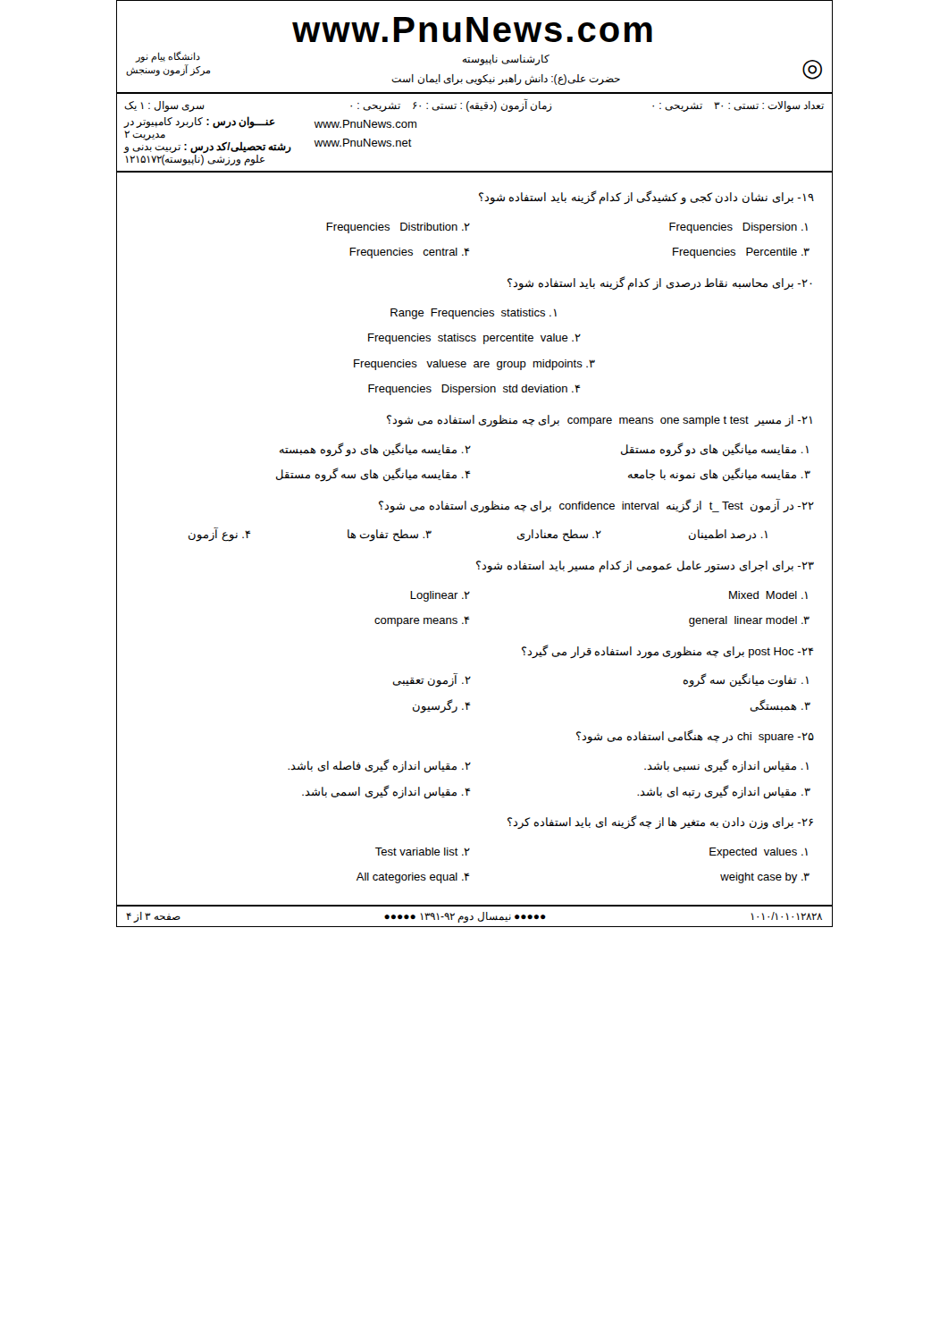www. PnuNews. com
◎
کارشناسی ناپیوسته
حضرت علی(ع): دانش راهبر نیکویی برای ایمان است
دانشگاه پیام نور
مرکز آزمون وسنجش
| تعداد سوالات : تستی : ۳۰ تشریحی : ۰ | زمان آزمون (دقیقه) : تستی : ۶۰ تشریحی : ۰ | سری سوال : ۱ یک |
| www . PnuNews . com www . PnuNews . net | عنـــوان درس : کاربرد کامپیوتر در مدیریت ۲ رشته تحصیلی/کد درس : تربیت بدنی و علوم ورزشی (ناپیوسته)۱۲۱۵۱۷۲ |
۱۹- برای نشان دادن کجی و کشیدگی از کدام گزینه باید استفاده شود؟
Frequencies Dispersion .۱
Frequencies Distribution .۲
Frequencies Percentile .۳
Frequencies central .۴
۲۰- برای محاسبه نقاط درصدی از کدام گزینه باید استفاده شود؟
Range Frequencies statistics .۱
Frequencies statiscs percentite value .۲
Frequencies valuese are group midpoints .۳
Frequencies Dispersion std deviation .۴
۲۱- از مسیر compare means one sample t test برای چه منظوری استفاده می شود؟
۱. مقایسه میانگین های دو گروه مستقل
۲. مقایسه میانگین های دو گروه همبسته
۳. مقایسه میانگین های نمونه با جامعه
۴. مقایسه میانگین های سه گروه مستقل
۲۲- در آزمون t_ Test از گزینه confidence interval برای چه منظوری استفاده می شود؟
۱. درصد اطمینان
۲. سطح معناداری
۳. سطح تفاوت ها
۴. نوع آزمون
۲۳- برای اجرای دستور عامل عمومی از کدام مسیر باید استفاده شود؟
Mixed Model .۱
Loglinear .۲
general linear model .۳
compare means .۴
۲۴- post Hoc برای چه منظوری مورد استفاده قرار می گیرد؟
۱. تفاوت میانگین سه گروه
۲. آزمون تعقیبی
۳. همبستگی
۴. رگرسیون
۲۵- chi spuare در چه هنگامی استفاده می شود؟
۱. مقیاس اندازه گیری نسبی باشد.
۲. مقیاس اندازه گیری فاصله ای باشد.
۳. مقیاس اندازه گیری رتبه ای باشد.
۴. مقیاس اندازه گیری اسمی باشد.
۲۶- برای وزن دادن به متغیر ها از چه گزینه ای باید استفاده کرد؟
Expected values .۱
Test variable list .۲
weight case by .۳
All categories equal .۴
۱۰۱۰/۱۰۱۰۱۲۸۲۸
●●●●● نیمسال دوم ۹۲-۱۳۹۱ ●●●●●
صفحه ۳ از ۴